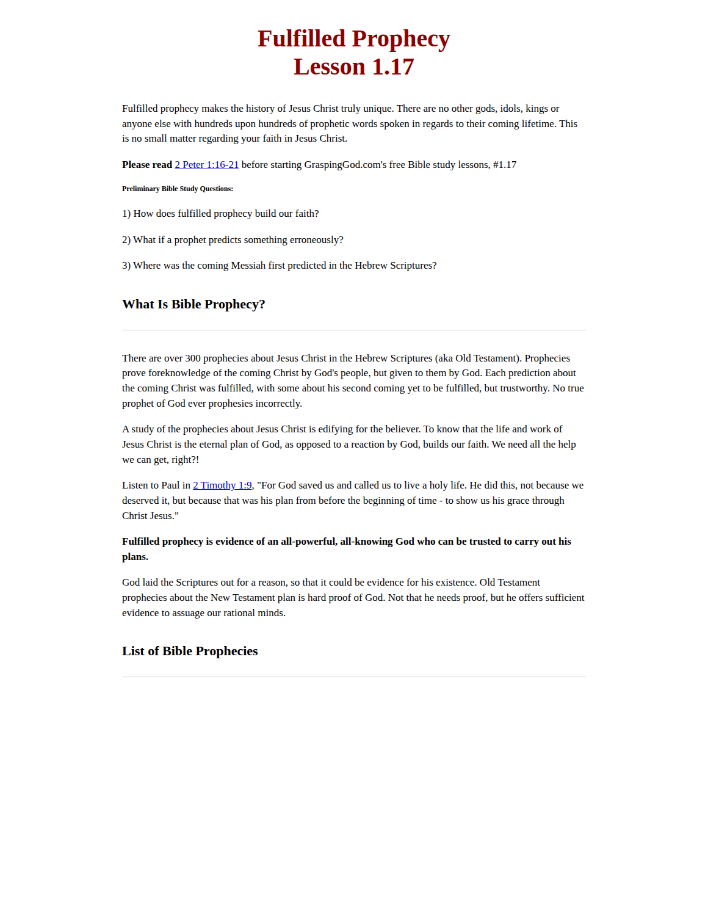Fulfilled Prophecy
Lesson 1.17
Fulfilled prophecy makes the history of Jesus Christ truly unique. There are no other gods, idols, kings or anyone else with hundreds upon hundreds of prophetic words spoken in regards to their coming lifetime. This is no small matter regarding your faith in Jesus Christ.
Please read 2 Peter 1:16-21 before starting GraspingGod.com's free Bible study lessons, #1.17
Preliminary Bible Study Questions:
1) How does fulfilled prophecy build our faith?
2) What if a prophet predicts something erroneously?
3) Where was the coming Messiah first predicted in the Hebrew Scriptures?
What Is Bible Prophecy?
There are over 300 prophecies about Jesus Christ in the Hebrew Scriptures (aka Old Testament). Prophecies prove foreknowledge of the coming Christ by God's people, but given to them by God. Each prediction about the coming Christ was fulfilled, with some about his second coming yet to be fulfilled, but trustworthy. No true prophet of God ever prophesies incorrectly.
A study of the prophecies about Jesus Christ is edifying for the believer. To know that the life and work of Jesus Christ is the eternal plan of God, as opposed to a reaction by God, builds our faith. We need all the help we can get, right?!
Listen to Paul in 2 Timothy 1:9, "For God saved us and called us to live a holy life. He did this, not because we deserved it, but because that was his plan from before the beginning of time - to show us his grace through Christ Jesus."
Fulfilled prophecy is evidence of an all-powerful, all-knowing God who can be trusted to carry out his plans.
God laid the Scriptures out for a reason, so that it could be evidence for his existence. Old Testament prophecies about the New Testament plan is hard proof of God. Not that he needs proof, but he offers sufficient evidence to assuage our rational minds.
List of Bible Prophecies